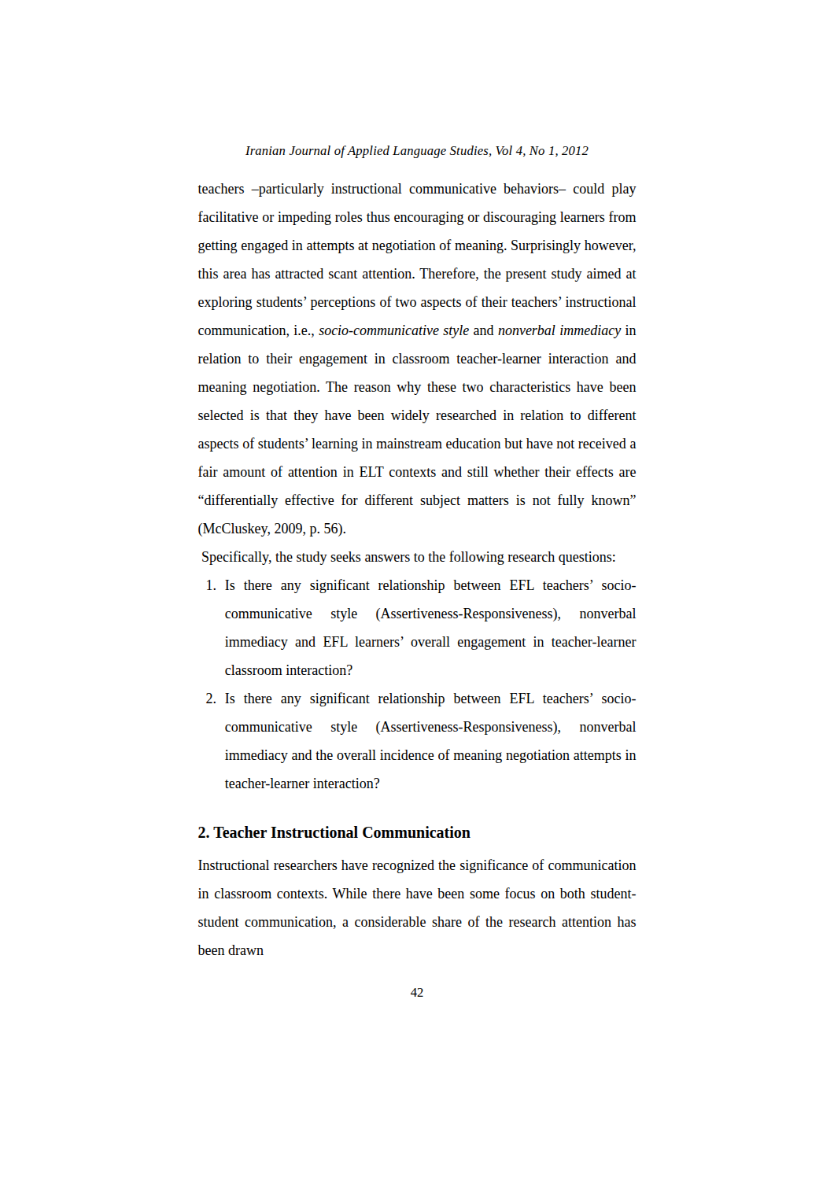Iranian Journal of Applied Language Studies, Vol 4, No 1, 2012
teachers –particularly instructional communicative behaviors– could play facilitative or impeding roles thus encouraging or discouraging learners from getting engaged in attempts at negotiation of meaning. Surprisingly however, this area has attracted scant attention. Therefore, the present study aimed at exploring students’ perceptions of two aspects of their teachers’ instructional communication, i.e., socio-communicative style and nonverbal immediacy in relation to their engagement in classroom teacher-learner interaction and meaning negotiation. The reason why these two characteristics have been selected is that they have been widely researched in relation to different aspects of students’ learning in mainstream education but have not received a fair amount of attention in ELT contexts and still whether their effects are “differentially effective for different subject matters is not fully known” (McCluskey, 2009, p. 56).
Specifically, the study seeks answers to the following research questions:
Is there any significant relationship between EFL teachers’ socio-communicative style (Assertiveness-Responsiveness), nonverbal immediacy and EFL learners’ overall engagement in teacher-learner classroom interaction?
Is there any significant relationship between EFL teachers’ socio-communicative style (Assertiveness-Responsiveness), nonverbal immediacy and the overall incidence of meaning negotiation attempts in teacher-learner interaction?
2. Teacher Instructional Communication
Instructional researchers have recognized the significance of communication in classroom contexts. While there have been some focus on both student-student communication, a considerable share of the research attention has been drawn
42